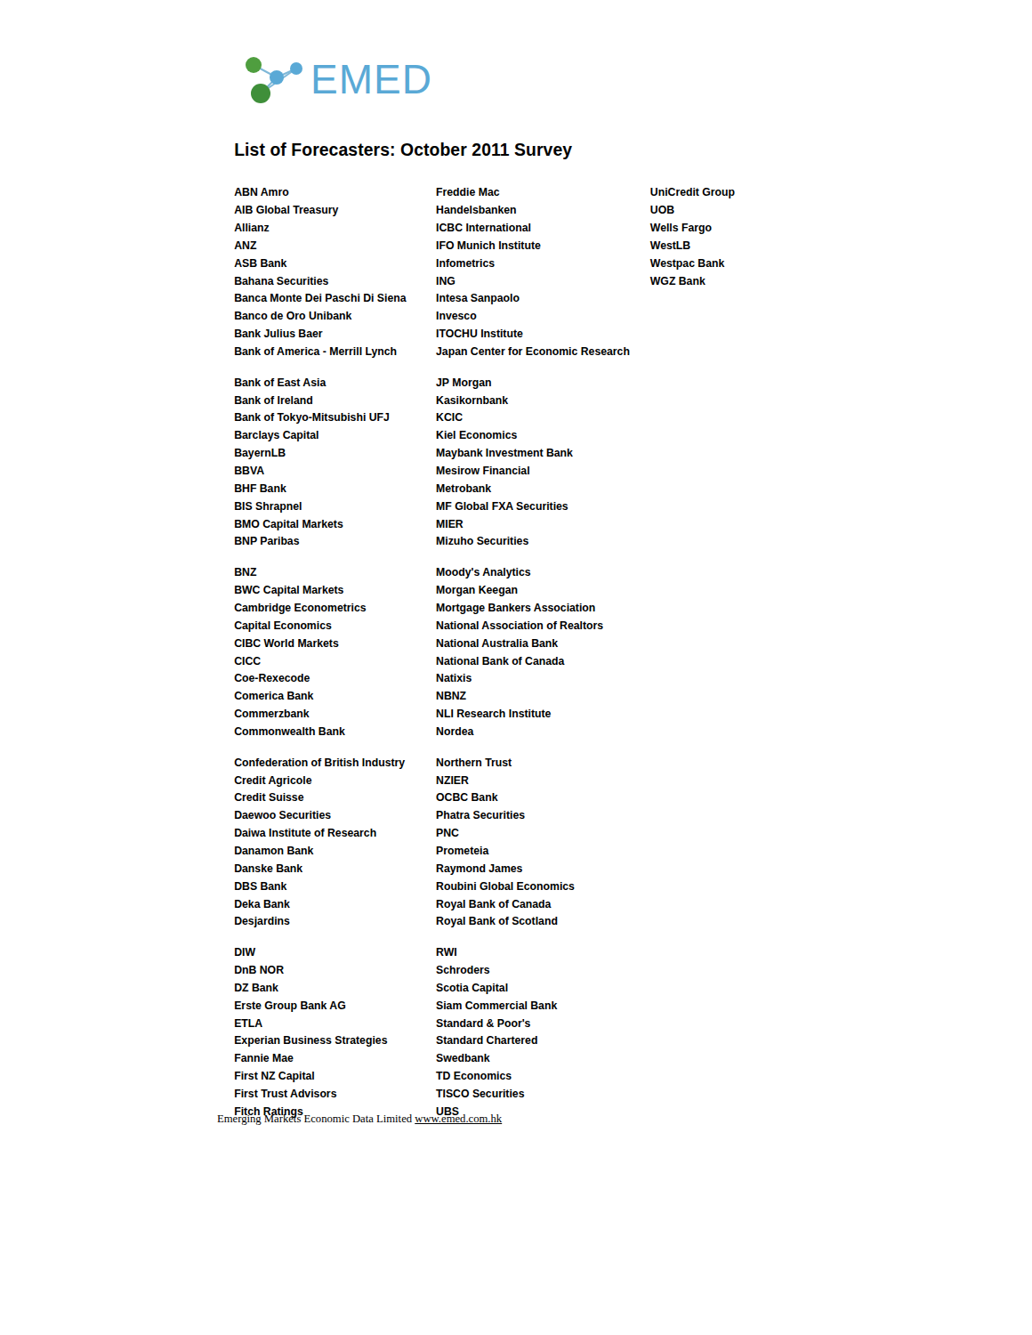EMED
List of Forecasters: October 2011 Survey
ABN Amro
AIB Global Treasury
Allianz
ANZ
ASB Bank
Bahana Securities
Banca Monte Dei Paschi Di Siena
Banco de Oro Unibank
Bank Julius Baer
Bank of America - Merrill Lynch
Bank of East Asia
Bank of Ireland
Bank of Tokyo-Mitsubishi UFJ
Barclays Capital
BayernLB
BBVA
BHF Bank
BIS Shrapnel
BMO Capital Markets
BNP Paribas
BNZ
BWC Capital Markets
Cambridge Econometrics
Capital Economics
CIBC World Markets
CICC
Coe-Rexecode
Comerica Bank
Commerzbank
Commonwealth Bank
Confederation of British Industry
Credit Agricole
Credit Suisse
Daewoo Securities
Daiwa Institute of Research
Danamon Bank
Danske Bank
DBS Bank
Deka Bank
Desjardins
DIW
DnB NOR
DZ Bank
Erste Group Bank AG
ETLA
Experian Business Strategies
Fannie Mae
First NZ Capital
First Trust Advisors
Fitch Ratings
Freddie Mac
Handelsbanken
ICBC International
IFO Munich Institute
Infometrics
ING
Intesa Sanpaolo
Invesco
ITOCHU Institute
Japan Center for Economic Research
JP Morgan
Kasikornbank
KCIC
Kiel Economics
Maybank Investment Bank
Mesirow Financial
Metrobank
MF Global FXA Securities
MIER
Mizuho Securities
Moody's Analytics
Morgan Keegan
Mortgage Bankers Association
National Association of Realtors
National Australia Bank
National Bank of Canada
Natixis
NBNZ
NLI Research Institute
Nordea
Northern Trust
NZIER
OCBC Bank
Phatra Securities
PNC
Prometeia
Raymond James
Roubini Global Economics
Royal Bank of Canada
Royal Bank of Scotland
RWI
Schroders
Scotia Capital
Siam Commercial Bank
Standard & Poor's
Standard Chartered
Swedbank
TD Economics
TISCO Securities
UBS
UniCredit Group
UOB
Wells Fargo
WestLB
Westpac Bank
WGZ Bank
Emerging Markets Economic Data Limited www.emed.com.hk